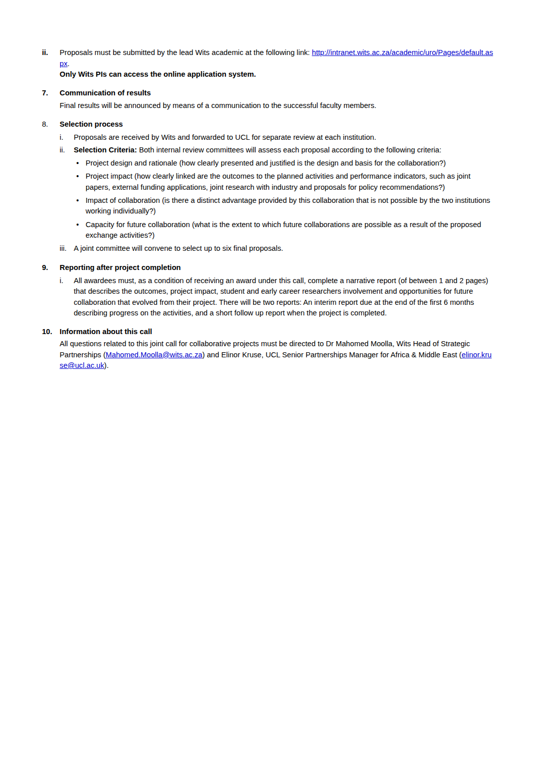ii. Proposals must be submitted by the lead Wits academic at the following link: http://intranet.wits.ac.za/academic/uro/Pages/default.aspx.
Only Wits PIs can access the online application system.
7. Communication of results
Final results will be announced by means of a communication to the successful faculty members.
8. Selection process
i. Proposals are received by Wits and forwarded to UCL for separate review at each institution.
ii. Selection Criteria: Both internal review committees will assess each proposal according to the following criteria:
Project design and rationale (how clearly presented and justified is the design and basis for the collaboration?)
Project impact (how clearly linked are the outcomes to the planned activities and performance indicators, such as joint papers, external funding applications, joint research with industry and proposals for policy recommendations?)
Impact of collaboration (is there a distinct advantage provided by this collaboration that is not possible by the two institutions working individually?)
Capacity for future collaboration (what is the extent to which future collaborations are possible as a result of the proposed exchange activities?)
iii. A joint committee will convene to select up to six final proposals.
9. Reporting after project completion
i. All awardees must, as a condition of receiving an award under this call, complete a narrative report (of between 1 and 2 pages) that describes the outcomes, project impact, student and early career researchers involvement and opportunities for future collaboration that evolved from their project. There will be two reports: An interim report due at the end of the first 6 months describing progress on the activities, and a short follow up report when the project is completed.
10. Information about this call
All questions related to this joint call for collaborative projects must be directed to Dr Mahomed Moolla, Wits Head of Strategic Partnerships (Mahomed.Moolla@wits.ac.za) and Elinor Kruse, UCL Senior Partnerships Manager for Africa & Middle East (elinor.kruse@ucl.ac.uk).